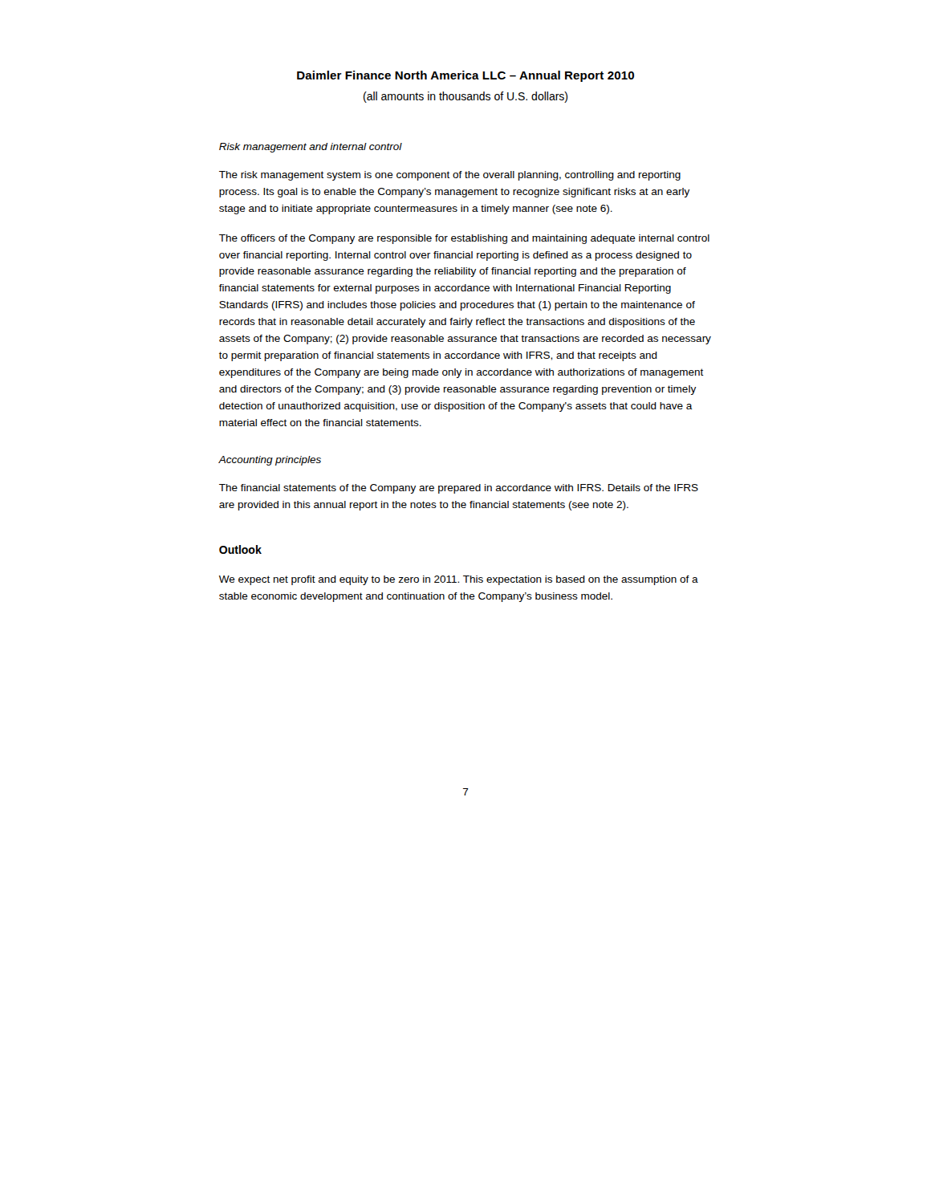Daimler Finance North America LLC – Annual Report 2010
(all amounts in thousands of U.S. dollars)
Risk management and internal control
The risk management system is one component of the overall planning, controlling and reporting process. Its goal is to enable the Company’s management to recognize significant risks at an early stage and to initiate appropriate countermeasures in a timely manner (see note 6).
The officers of the Company are responsible for establishing and maintaining adequate internal control over financial reporting. Internal control over financial reporting is defined as a process designed to provide reasonable assurance regarding the reliability of financial reporting and the preparation of financial statements for external purposes in accordance with International Financial Reporting Standards (IFRS) and includes those policies and procedures that (1) pertain to the maintenance of records that in reasonable detail accurately and fairly reflect the transactions and dispositions of the assets of the Company; (2) provide reasonable assurance that transactions are recorded as necessary to permit preparation of financial statements in accordance with IFRS, and that receipts and expenditures of the Company are being made only in accordance with authorizations of management and directors of the Company; and (3) provide reasonable assurance regarding prevention or timely detection of unauthorized acquisition, use or disposition of the Company's assets that could have a material effect on the financial statements.
Accounting principles
The financial statements of the Company are prepared in accordance with IFRS. Details of the IFRS are provided in this annual report in the notes to the financial statements (see note 2).
Outlook
We expect net profit and equity to be zero in 2011. This expectation is based on the assumption of a stable economic development and continuation of the Company’s business model.
7